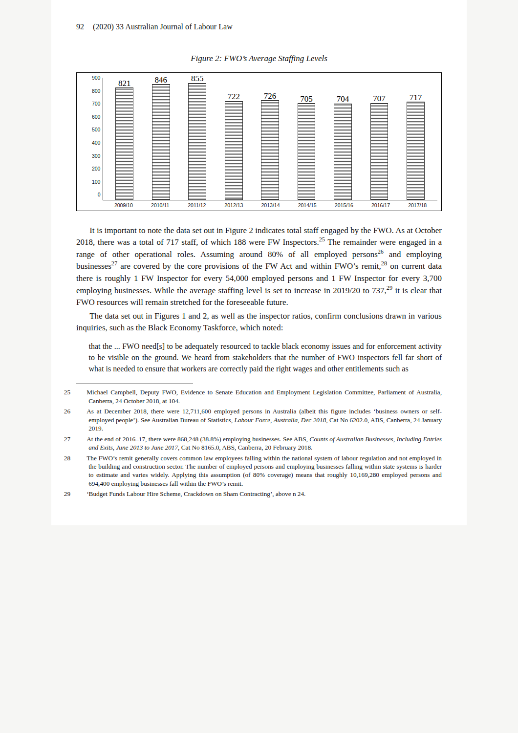92(2020) 33 Australian Journal of Labour Law
Figure 2: FWO’s Average Staffing Levels
900 800 700 600 500 400 300 200 100 0
821
846
855
722
726
705
704
707
717
2009/10 2010/11 2011/12 2012/13 2013/14 2014/15 2015/16 2016/17 2017/18
It is important to note the data set out in Figure 2 indicates total staff engaged by the FWO. As at October 2018, there was a total of 717 staff, of which 188 were FW Inspectors.25 The remainder were engaged in a range of other operational roles. Assuming around 80% of all employed persons26 and employing businesses27 are covered by the core provisions of the FW Act and within FWO’s remit,28 on current data there is roughly 1 FW Inspector for every 54,000 employed persons and 1 FW Inspector for every 3,700 employing businesses. While the average staffing level is set to increase in 2019/20 to 737,29 it is clear that FWO resources will remain stretched for the foreseeable future.
The data set out in Figures 1 and 2, as well as the inspector ratios, confirm conclusions drawn in various inquiries, such as the Black Economy Taskforce, which noted:
that the ... FWO need[s] to be adequately resourced to tackle black economy issues and for enforcement activity to be visible on the ground. We heard from stakeholders that the number of FWO inspectors fell far short of what is needed to ensure that workers are correctly paid the right wages and other entitlements such as
25 Michael Campbell, Deputy FWO, Evidence to Senate Education and Employment Legislation Committee, Parliament of Australia, Canberra, 24 October 2018, at 104.
26 As at December 2018, there were 12,711,600 employed persons in Australia (albeit this figure includes ‘business owners or self-employed people’). See Australian Bureau of Statistics, Labour Force, Australia, Dec 2018, Cat No 6202.0, ABS, Canberra, 24 January 2019.
27 At the end of 2016–17, there were 868,248 (38.8%) employing businesses. See ABS, Counts of Australian Businesses, Including Entries and Exits, June 2013 to June 2017, Cat No 8165.0, ABS, Canberra, 20 February 2018.
28 The FWO’s remit generally covers common law employees falling within the national system of labour regulation and not employed in the building and construction sector. The number of employed persons and employing businesses falling within state systems is harder to estimate and varies widely. Applying this assumption (of 80% coverage) means that roughly 10,169,280 employed persons and 694,400 employing businesses fall within the FWO’s remit.
29‘Budget Funds Labour Hire Scheme, Crackdown on Sham Contracting’, above n 24.